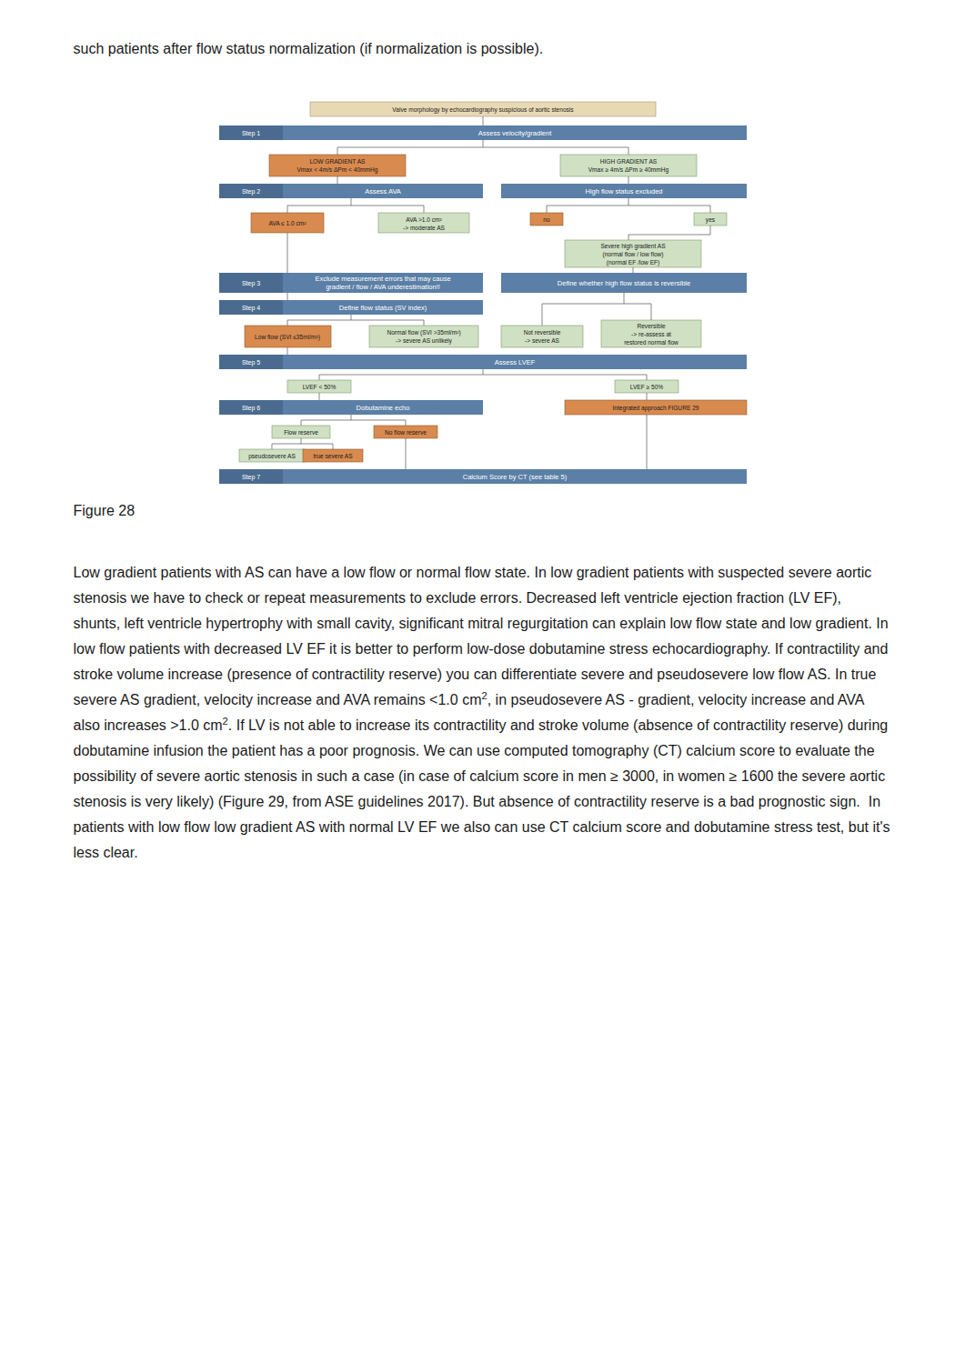such patients after flow status normalization (if normalization is possible).
Valve morphology by echocardiography suspicious of aortic stenosis Step 1 Assess velocity/gradient LOW GRADIENT AS Vmax < 4m/s ΔPm < 40mmHg HIGH GRADIENT AS Vmax ≥ 4m/s ΔPm ≥ 40mmHg Step 2 Assess AVA High flow status excluded AVA ≤ 1.0 cm² AVA >1.0 cm² -> moderate AS no yes Severe high gradient AS (normal flow / low flow) (normal EF /low EF) Step 3 Exclude measurement errors that may cause gradient / flow / AVA underestimation!! Define whether high flow status is reversible Step 4 Define flow status (SV index) Low flow (SVI ≤35ml/m²) Normal flow (SVI >35ml/m²) -> severe AS unlikely Not reversible -> severe AS Reversible -> re-assess at restored normal flow Step 5 Assess LVEF LVEF < 50% LVEF ≥ 50% Step 6 Dobutamine echo Integrated approach FIGURE 29 Flow reserve No flow reserve pseudosevere AS true severe AS Step 7 Calcium Score by CT (see table 5)
Figure 28
Low gradient patients with AS can have a low flow or normal flow state. In low gradient patients with suspected severe aortic stenosis we have to check or repeat measurements to exclude errors. Decreased left ventricle ejection fraction (LV EF), shunts, left ventricle hypertrophy with small cavity, significant mitral regurgitation can explain low flow state and low gradient. In low flow patients with decreased LV EF it is better to perform low-dose dobutamine stress echocardiography. If contractility and stroke volume increase (presence of contractility reserve) you can differentiate severe and pseudosevere low flow AS. In true severe AS gradient, velocity increase and AVA remains <1.0 cm2, in pseudosevere AS - gradient, velocity increase and AVA also increases >1.0 cm2. If LV is not able to increase its contractility and stroke volume (absence of contractility reserve) during dobutamine infusion the patient has a poor prognosis. We can use computed tomography (CT) calcium score to evaluate the possibility of severe aortic stenosis in such a case (in case of calcium score in men ≥ 3000, in women ≥ 1600 the severe aortic stenosis is very likely) (Figure 29, from ASE guidelines 2017). But absence of contractility reserve is a bad prognostic sign. In patients with low flow low gradient AS with normal LV EF we also can use CT calcium score and dobutamine stress test, but it's less clear.